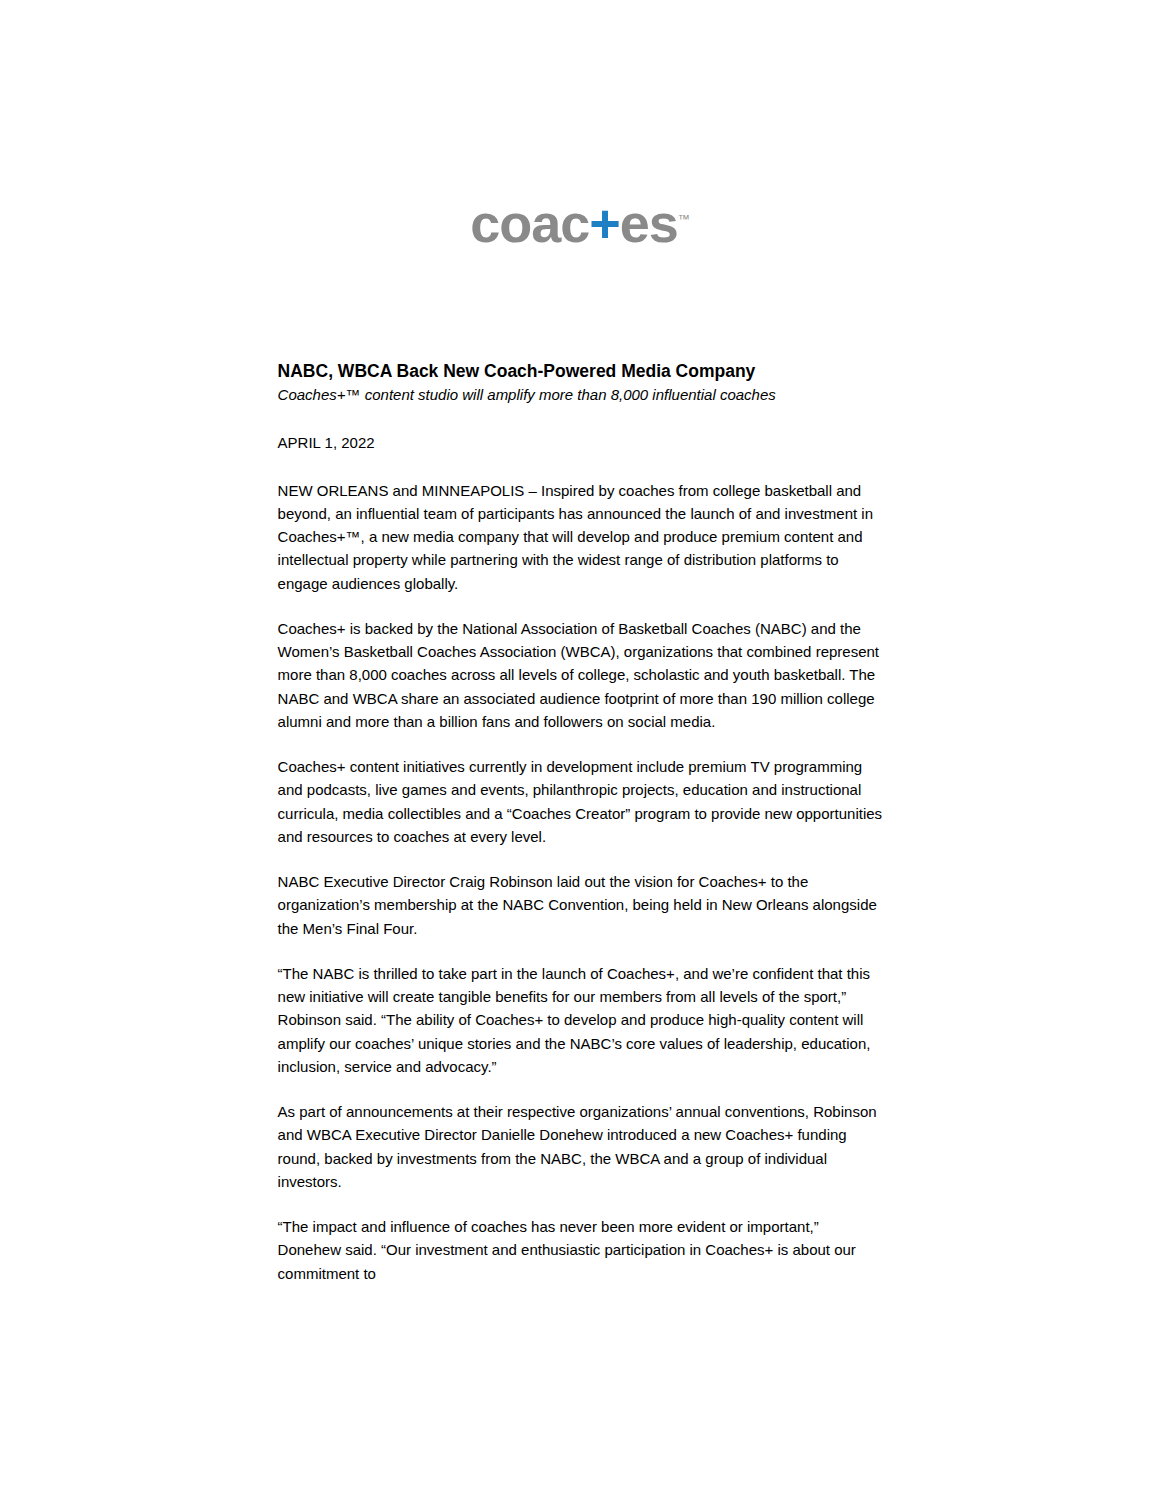coac+es™
NABC, WBCA Back New Coach-Powered Media Company
Coaches+™ content studio will amplify more than 8,000 influential coaches
APRIL 1, 2022
NEW ORLEANS and MINNEAPOLIS – Inspired by coaches from college basketball and beyond, an influential team of participants has announced the launch of and investment in Coaches+™, a new media company that will develop and produce premium content and intellectual property while partnering with the widest range of distribution platforms to engage audiences globally.
Coaches+ is backed by the National Association of Basketball Coaches (NABC) and the Women’s Basketball Coaches Association (WBCA), organizations that combined represent more than 8,000 coaches across all levels of college, scholastic and youth basketball. The NABC and WBCA share an associated audience footprint of more than 190 million college alumni and more than a billion fans and followers on social media.
Coaches+ content initiatives currently in development include premium TV programming and podcasts, live games and events, philanthropic projects, education and instructional curricula, media collectibles and a “Coaches Creator” program to provide new opportunities and resources to coaches at every level.
NABC Executive Director Craig Robinson laid out the vision for Coaches+ to the organization’s membership at the NABC Convention, being held in New Orleans alongside the Men’s Final Four.
“The NABC is thrilled to take part in the launch of Coaches+, and we’re confident that this new initiative will create tangible benefits for our members from all levels of the sport,” Robinson said. “The ability of Coaches+ to develop and produce high-quality content will amplify our coaches’ unique stories and the NABC’s core values of leadership, education, inclusion, service and advocacy.”
As part of announcements at their respective organizations’ annual conventions, Robinson and WBCA Executive Director Danielle Donehew introduced a new Coaches+ funding round, backed by investments from the NABC, the WBCA and a group of individual investors.
“The impact and influence of coaches has never been more evident or important,” Donehew said. “Our investment and enthusiastic participation in Coaches+ is about our commitment to